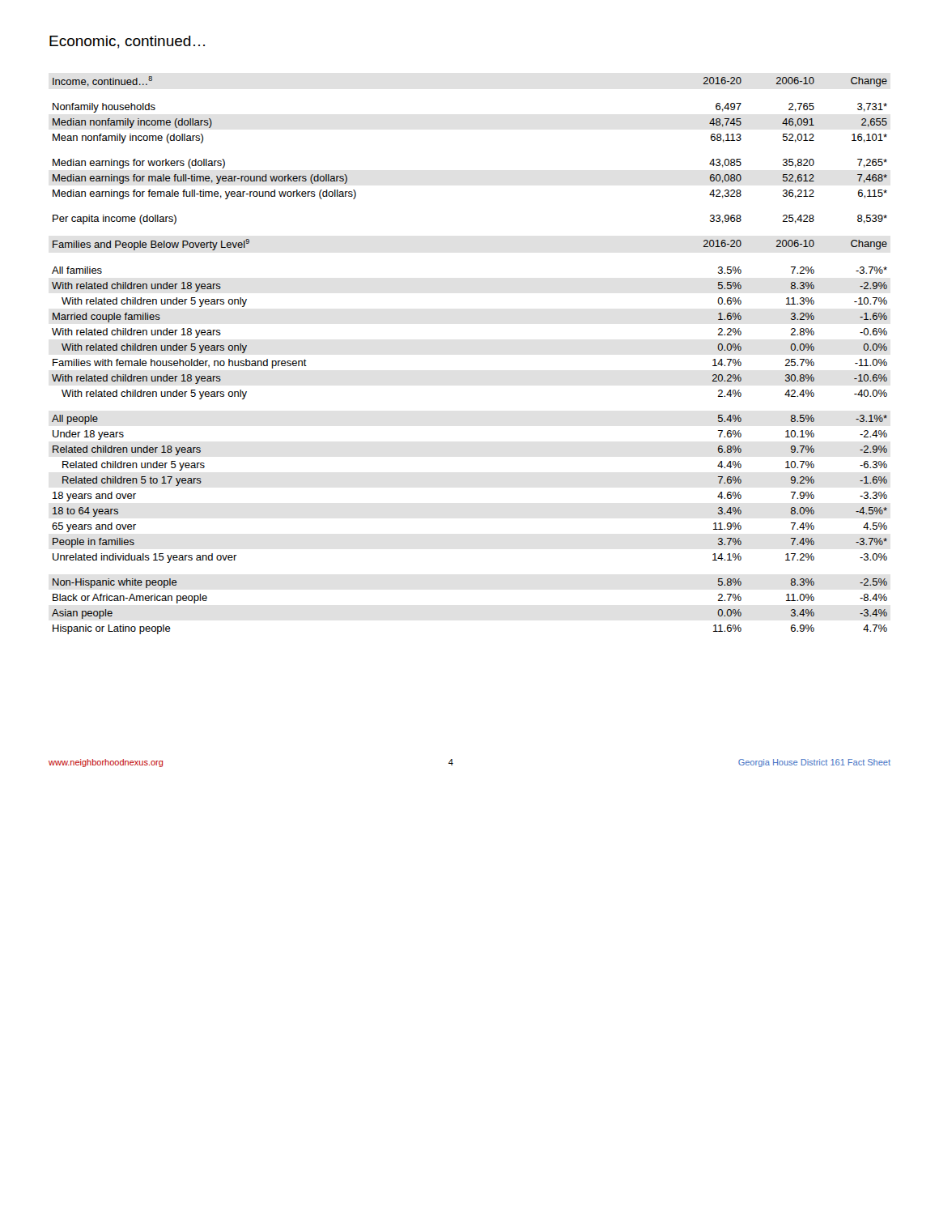Economic, continued…
| Income, continued… 8 | 2016-20 | 2006-10 | Change |
| Nonfamily households | 6,497 | 2,765 | 3,731* |
| Median nonfamily income (dollars) | 48,745 | 46,091 | 2,655 |
| Mean nonfamily income (dollars) | 68,113 | 52,012 | 16,101* |
| Median earnings for workers (dollars) | 43,085 | 35,820 | 7,265* |
| Median earnings for male full-time, year-round workers (dollars) | 60,080 | 52,612 | 7,468* |
| Median earnings for female full-time, year-round workers (dollars) | 42,328 | 36,212 | 6,115* |
| Per capita income (dollars) | 33,968 | 25,428 | 8,539* |
| Families and People Below Poverty Level 9 | 2016-20 | 2006-10 | Change |
| All families | 3.5% | 7.2% | -3.7%* |
| With related children under 18 years | 5.5% | 8.3% | -2.9% |
| With related children under 5 years only | 0.6% | 11.3% | -10.7% |
| Married couple families | 1.6% | 3.2% | -1.6% |
| With related children under 18 years | 2.2% | 2.8% | -0.6% |
| With related children under 5 years only | 0.0% | 0.0% | 0.0% |
| Families with female householder, no husband present | 14.7% | 25.7% | -11.0% |
| With related children under 18 years | 20.2% | 30.8% | -10.6% |
| With related children under 5 years only | 2.4% | 42.4% | -40.0% |
| All people | 5.4% | 8.5% | -3.1%* |
| Under 18 years | 7.6% | 10.1% | -2.4% |
| Related children under 18 years | 6.8% | 9.7% | -2.9% |
| Related children under 5 years | 4.4% | 10.7% | -6.3% |
| Related children 5 to 17 years | 7.6% | 9.2% | -1.6% |
| 18 years and over | 4.6% | 7.9% | -3.3% |
| 18 to 64 years | 3.4% | 8.0% | -4.5%* |
| 65 years and over | 11.9% | 7.4% | 4.5% |
| People in families | 3.7% | 7.4% | -3.7%* |
| Unrelated individuals 15 years and over | 14.1% | 17.2% | -3.0% |
| Non-Hispanic white people | 5.8% | 8.3% | -2.5% |
| Black or African-American people | 2.7% | 11.0% | -8.4% |
| Asian people | 0.0% | 3.4% | -3.4% |
| Hispanic or Latino people | 11.6% | 6.9% | 4.7% |
www.neighborhoodnexus.org
4
Georgia House District 161 Fact Sheet